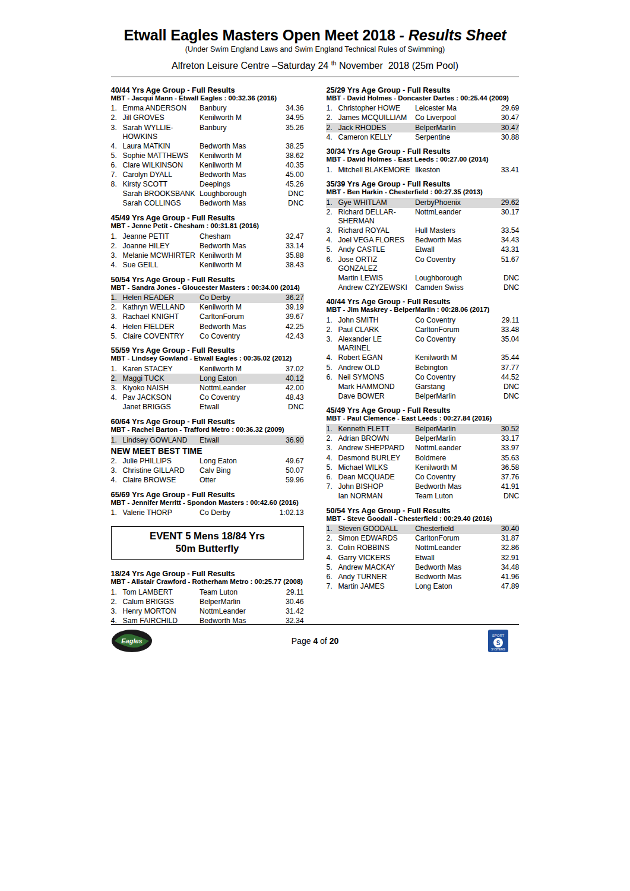Etwall Eagles Masters Open Meet 2018 - Results Sheet
(Under Swim England Laws and Swim England Technical Rules of Swimming)
Alfreton Leisure Centre –Saturday 24 th November 2018 (25m Pool)
40/44 Yrs Age Group - Full Results
MBT - Jacqui Mann - Etwall Eagles : 00:32.36 (2016)
| 1. | Emma ANDERSON | Banbury | 34.36 |
| 2. | Jill GROVES | Kenilworth M | 34.95 |
| 3. | Sarah WYLLIE-HOWKINS | Banbury | 35.26 |
| 4. | Laura MATKIN | Bedworth Mas | 38.25 |
| 5. | Sophie MATTHEWS | Kenilworth M | 38.62 |
| 6. | Clare WILKINSON | Kenilworth M | 40.35 |
| 7. | Carolyn DYALL | Bedworth Mas | 45.00 |
| 8. | Kirsty SCOTT | Deepings | 45.26 |
| | Sarah BROOKSBANK | Loughborough | DNC |
| | Sarah COLLINGS | Bedworth Mas | DNC |
45/49 Yrs Age Group - Full Results
MBT - Jenne Petit - Chesham : 00:31.81 (2016)
| 1. | Jeanne PETIT | Chesham | 32.47 |
| 2. | Joanne HILEY | Bedworth Mas | 33.14 |
| 3. | Melanie MCWHIRTER | Kenilworth M | 35.88 |
| 4. | Sue GEILL | Kenilworth M | 38.43 |
50/54 Yrs Age Group - Full Results
MBT - Sandra Jones - Gloucester Masters : 00:34.00 (2014)
| 1. | Helen READER | Co Derby | 36.27 |
| 2. | Kathryn WELLAND | Kenilworth M | 39.19 |
| 3. | Rachael KNIGHT | CarltonForum | 39.67 |
| 4. | Helen FIELDER | Bedworth Mas | 42.25 |
| 5. | Claire COVENTRY | Co Coventry | 42.43 |
55/59 Yrs Age Group - Full Results
MBT - Lindsey Gowland - Etwall Eagles : 00:35.02 (2012)
| 1. | Karen STACEY | Kenilworth M | 37.02 |
| 2. | Maggi TUCK | Long Eaton | 40.12 |
| 3. | Kiyoko NAISH | NottmLeander | 42.00 |
| 4. | Pav JACKSON | Co Coventry | 48.43 |
| | Janet BRIGGS | Etwall | DNC |
60/64 Yrs Age Group - Full Results
MBT - Rachel Barton - Trafford Metro : 00:36.32 (2009)
| 1. | Lindsey GOWLAND | Etwall | 36.90 |
NEW MEET BEST TIME
| 2. | Julie PHILLIPS | Long Eaton | 49.67 |
| 3. | Christine GILLARD | Calv Bing | 50.07 |
| 4. | Claire BROWSE | Otter | 59.96 |
65/69 Yrs Age Group - Full Results
MBT - Jennifer Merritt - Spondon Masters : 00:42.60 (2016)
| 1. | Valerie THORP | Co Derby | 1:02.13 |
EVENT 5 Mens 18/84 Yrs
50m Butterfly
18/24 Yrs Age Group - Full Results
MBT - Alistair Crawford - Rotherham Metro : 00:25.77 (2008)
| 1. | Tom LAMBERT | Team Luton | 29.11 |
| 2. | Calum BRIGGS | BelperMarlin | 30.46 |
| 3. | Henry MORTON | NottmLeander | 31.42 |
| 4. | Sam FAIRCHILD | Bedworth Mas | 32.34 |
25/29 Yrs Age Group - Full Results
MBT - David Holmes - Doncaster Dartes : 00:25.44 (2009)
| 1. | Christopher HOWE | Leicester Ma | 29.69 |
| 2. | James MCQUILLIAM | Co Liverpool | 30.47 |
| 2. | Jack RHODES | BelperMarlin | 30.47 |
| 4. | Cameron KELLY | Serpentine | 30.88 |
30/34 Yrs Age Group - Full Results
MBT - David Holmes - East Leeds : 00:27.00 (2014)
| 1. | Mitchell BLAKEMORE | Ilkeston | 33.41 |
35/39 Yrs Age Group - Full Results
MBT - Ben Harkin - Chesterfield : 00:27.35 (2013)
| 1. | Gye WHITLAM | DerbyPhoenix | 29.62 |
| 2. | Richard DELLAR-SHERMAN | NottmLeander | 30.17 |
| 3. | Richard ROYAL | Hull Masters | 33.54 |
| 4. | Joel VEGA FLORES | Bedworth Mas | 34.43 |
| 5. | Andy CASTLE | Etwall | 43.31 |
| 6. | Jose ORTIZ GONZALEZ | Co Coventry | 51.67 |
| | Martin LEWIS | Loughborough | DNC |
| | Andrew CZYZEWSKI | Camden Swiss | DNC |
40/44 Yrs Age Group - Full Results
MBT - Jim Maskrey - BelperMarlin : 00:28.06 (2017)
| 1. | John SMITH | Co Coventry | 29.11 |
| 2. | Paul CLARK | CarltonForum | 33.48 |
| 3. | Alexander LE MARINEL | Co Coventry | 35.04 |
| 4. | Robert EGAN | Kenilworth M | 35.44 |
| 5. | Andrew OLD | Bebington | 37.77 |
| 6. | Neil SYMONS | Co Coventry | 44.52 |
| | Mark HAMMOND | Garstang | DNC |
| | Dave BOWER | BelperMarlin | DNC |
45/49 Yrs Age Group - Full Results
MBT - Paul Clemence - East Leeds : 00:27.84 (2016)
| 1. | Kenneth FLETT | BelperMarlin | 30.52 |
| 2. | Adrian BROWN | BelperMarlin | 33.17 |
| 3. | Andrew SHEPPARD | NottmLeander | 33.97 |
| 4. | Desmond BURLEY | Boldmere | 35.63 |
| 5. | Michael WILKS | Kenilworth M | 36.58 |
| 6. | Dean MCQUADE | Co Coventry | 37.76 |
| 7. | John BISHOP | Bedworth Mas | 41.91 |
| | Ian NORMAN | Team Luton | DNC |
50/54 Yrs Age Group - Full Results
MBT - Steve Goodall - Chesterfield : 00:29.40 (2016)
| 1. | Steven GOODALL | Chesterfield | 30.40 |
| 2. | Simon EDWARDS | CarltonForum | 31.87 |
| 3. | Colin ROBBINS | NottmLeander | 32.86 |
| 4. | Garry VICKERS | Etwall | 32.91 |
| 5. | Andrew MACKAY | Bedworth Mas | 34.48 |
| 6. | Andy TURNER | Bedworth Mas | 41.96 |
| 7. | Martin JAMES | Long Eaton | 47.89 |
Eagles
Page 4 of 20
SPORT S SYSTEMS